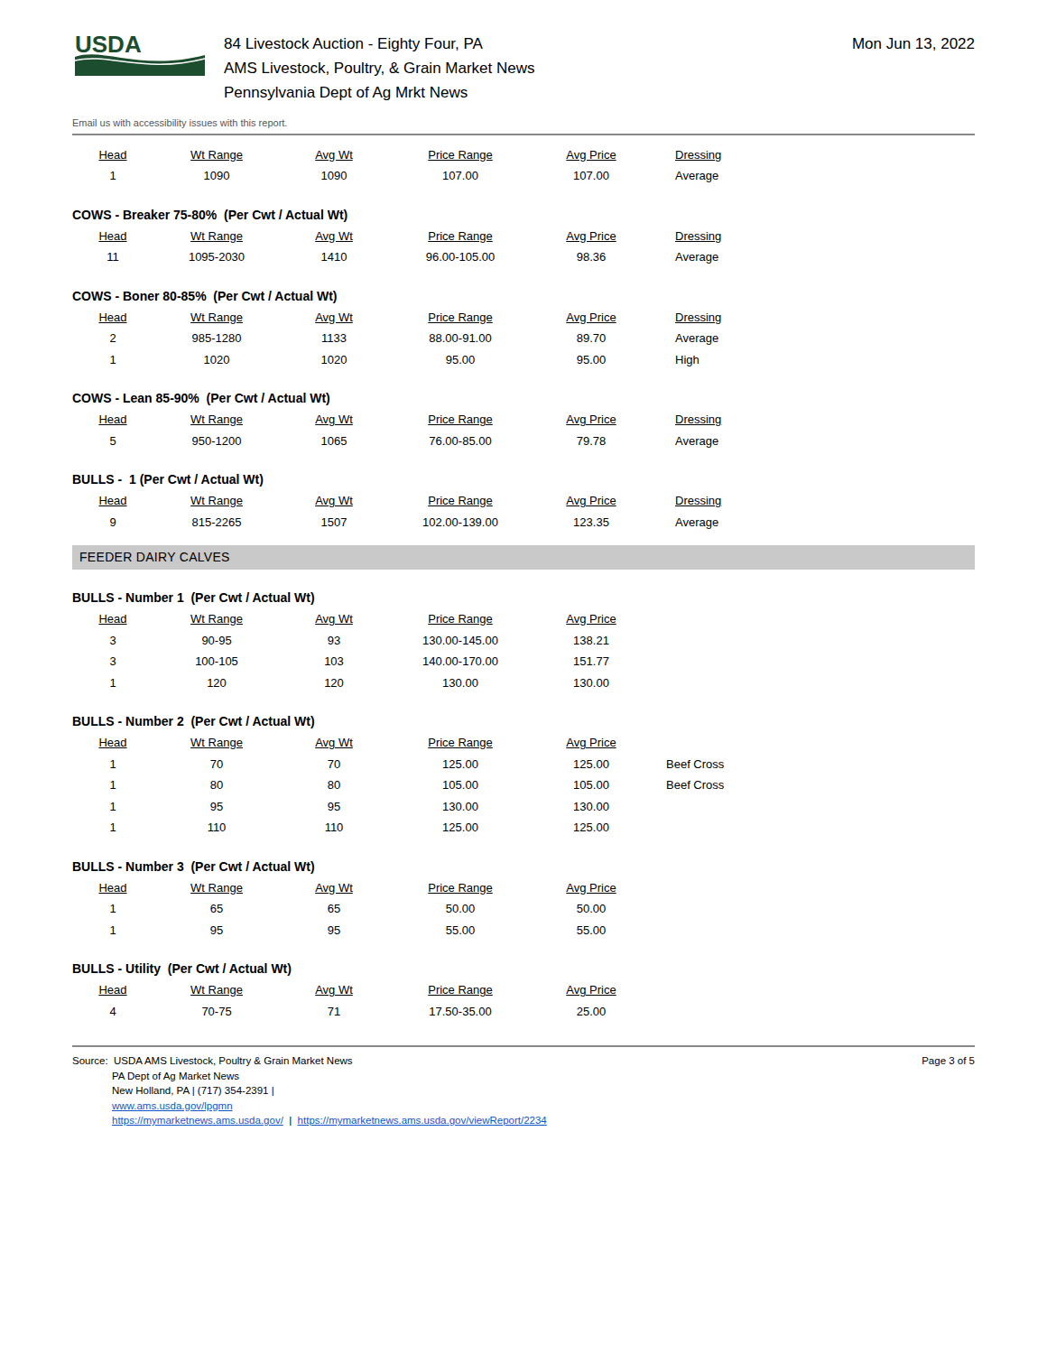USDA
84 Livestock Auction - Eighty Four, PA
AMS Livestock, Poultry, & Grain Market News
Pennsylvania Dept of Ag Mrkt News
Mon Jun 13, 2022
Email us with accessibility issues with this report.
| Head | Wt Range | Avg Wt | Price Range | Avg Price | Dressing | |
| --- | --- | --- | --- | --- | --- | --- |
| 1 | 1090 | 1090 | 107.00 | 107.00 | Average | |
COWS - Breaker 75-80% (Per Cwt / Actual Wt)
| Head | Wt Range | Avg Wt | Price Range | Avg Price | Dressing | |
| --- | --- | --- | --- | --- | --- | --- |
| 11 | 1095-2030 | 1410 | 96.00-105.00 | 98.36 | Average | |
COWS - Boner 80-85% (Per Cwt / Actual Wt)
| Head | Wt Range | Avg Wt | Price Range | Avg Price | Dressing | |
| --- | --- | --- | --- | --- | --- | --- |
| 2 | 985-1280 | 1133 | 88.00-91.00 | 89.70 | Average | |
| 1 | 1020 | 1020 | 95.00 | 95.00 | High | |
COWS - Lean 85-90% (Per Cwt / Actual Wt)
| Head | Wt Range | Avg Wt | Price Range | Avg Price | Dressing | |
| --- | --- | --- | --- | --- | --- | --- |
| 5 | 950-1200 | 1065 | 76.00-85.00 | 79.78 | Average | |
BULLS - 1 (Per Cwt / Actual Wt)
| Head | Wt Range | Avg Wt | Price Range | Avg Price | Dressing | |
| --- | --- | --- | --- | --- | --- | --- |
| 9 | 815-2265 | 1507 | 102.00-139.00 | 123.35 | Average | |
FEEDER DAIRY CALVES
BULLS - Number 1 (Per Cwt / Actual Wt)
| Head | Wt Range | Avg Wt | Price Range | Avg Price | | |
| --- | --- | --- | --- | --- | --- | --- |
| 3 | 90-95 | 93 | 130.00-145.00 | 138.21 | | |
| 3 | 100-105 | 103 | 140.00-170.00 | 151.77 | | |
| 1 | 120 | 120 | 130.00 | 130.00 | | |
BULLS - Number 2 (Per Cwt / Actual Wt)
| Head | Wt Range | Avg Wt | Price Range | Avg Price | | |
| --- | --- | --- | --- | --- | --- | --- |
| 1 | 70 | 70 | 125.00 | 125.00 | Beef Cross | |
| 1 | 80 | 80 | 105.00 | 105.00 | Beef Cross | |
| 1 | 95 | 95 | 130.00 | 130.00 | | |
| 1 | 110 | 110 | 125.00 | 125.00 | | |
BULLS - Number 3 (Per Cwt / Actual Wt)
| Head | Wt Range | Avg Wt | Price Range | Avg Price | | |
| --- | --- | --- | --- | --- | --- | --- |
| 1 | 65 | 65 | 50.00 | 50.00 | | |
| 1 | 95 | 95 | 55.00 | 55.00 | | |
BULLS - Utility (Per Cwt / Actual Wt)
| Head | Wt Range | Avg Wt | Price Range | Avg Price | | |
| --- | --- | --- | --- | --- | --- | --- |
| 4 | 70-75 | 71 | 17.50-35.00 | 25.00 | | |
Source: USDA AMS Livestock, Poultry & Grain Market News
PA Dept of Ag Market News
New Holland, PA | (717) 354-2391 |
www.ams.usda.gov/lpgmn
https://mymarketnews.ams.usda.gov/ | https://mymarketnews.ams.usda.gov/viewReport/2234
Page 3 of 5